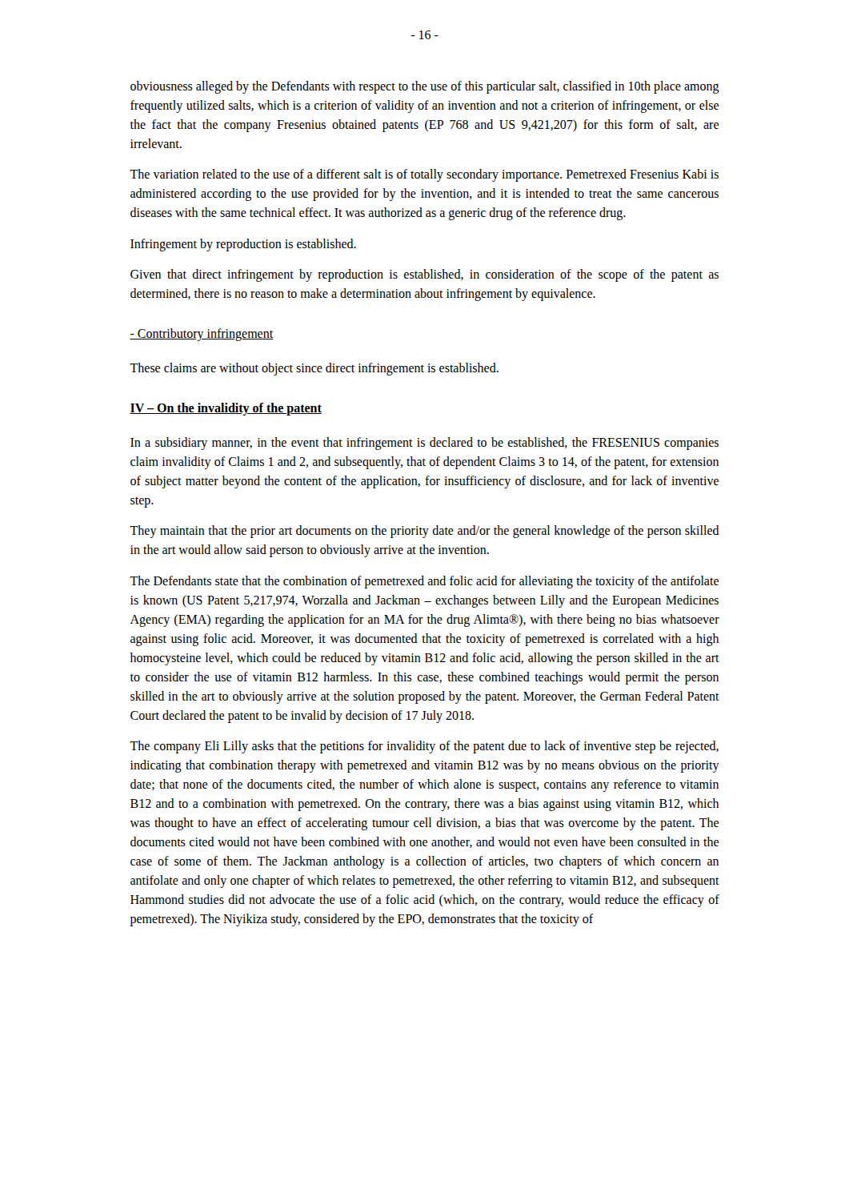- 16 -
obviousness alleged by the Defendants with respect to the use of this particular salt, classified in 10th place among frequently utilized salts, which is a criterion of validity of an invention and not a criterion of infringement, or else the fact that the company Fresenius obtained patents (EP 768 and US 9,421,207) for this form of salt, are irrelevant.
The variation related to the use of a different salt is of totally secondary importance. Pemetrexed Fresenius Kabi is administered according to the use provided for by the invention, and it is intended to treat the same cancerous diseases with the same technical effect. It was authorized as a generic drug of the reference drug.
Infringement by reproduction is established.
Given that direct infringement by reproduction is established, in consideration of the scope of the patent as determined, there is no reason to make a determination about infringement by equivalence.
- Contributory infringement
These claims are without object since direct infringement is established.
IV – On the invalidity of the patent
In a subsidiary manner, in the event that infringement is declared to be established, the FRESENIUS companies claim invalidity of Claims 1 and 2, and subsequently, that of dependent Claims 3 to 14, of the patent, for extension of subject matter beyond the content of the application, for insufficiency of disclosure, and for lack of inventive step.
They maintain that the prior art documents on the priority date and/or the general knowledge of the person skilled in the art would allow said person to obviously arrive at the invention.
The Defendants state that the combination of pemetrexed and folic acid for alleviating the toxicity of the antifolate is known (US Patent 5,217,974, Worzalla and Jackman – exchanges between Lilly and the European Medicines Agency (EMA) regarding the application for an MA for the drug Alimta®), with there being no bias whatsoever against using folic acid. Moreover, it was documented that the toxicity of pemetrexed is correlated with a high homocysteine level, which could be reduced by vitamin B12 and folic acid, allowing the person skilled in the art to consider the use of vitamin B12 harmless. In this case, these combined teachings would permit the person skilled in the art to obviously arrive at the solution proposed by the patent. Moreover, the German Federal Patent Court declared the patent to be invalid by decision of 17 July 2018.
The company Eli Lilly asks that the petitions for invalidity of the patent due to lack of inventive step be rejected, indicating that combination therapy with pemetrexed and vitamin B12 was by no means obvious on the priority date; that none of the documents cited, the number of which alone is suspect, contains any reference to vitamin B12 and to a combination with pemetrexed. On the contrary, there was a bias against using vitamin B12, which was thought to have an effect of accelerating tumour cell division, a bias that was overcome by the patent. The documents cited would not have been combined with one another, and would not even have been consulted in the case of some of them. The Jackman anthology is a collection of articles, two chapters of which concern an antifolate and only one chapter of which relates to pemetrexed, the other referring to vitamin B12, and subsequent Hammond studies did not advocate the use of a folic acid (which, on the contrary, would reduce the efficacy of pemetrexed). The Niyikiza study, considered by the EPO, demonstrates that the toxicity of